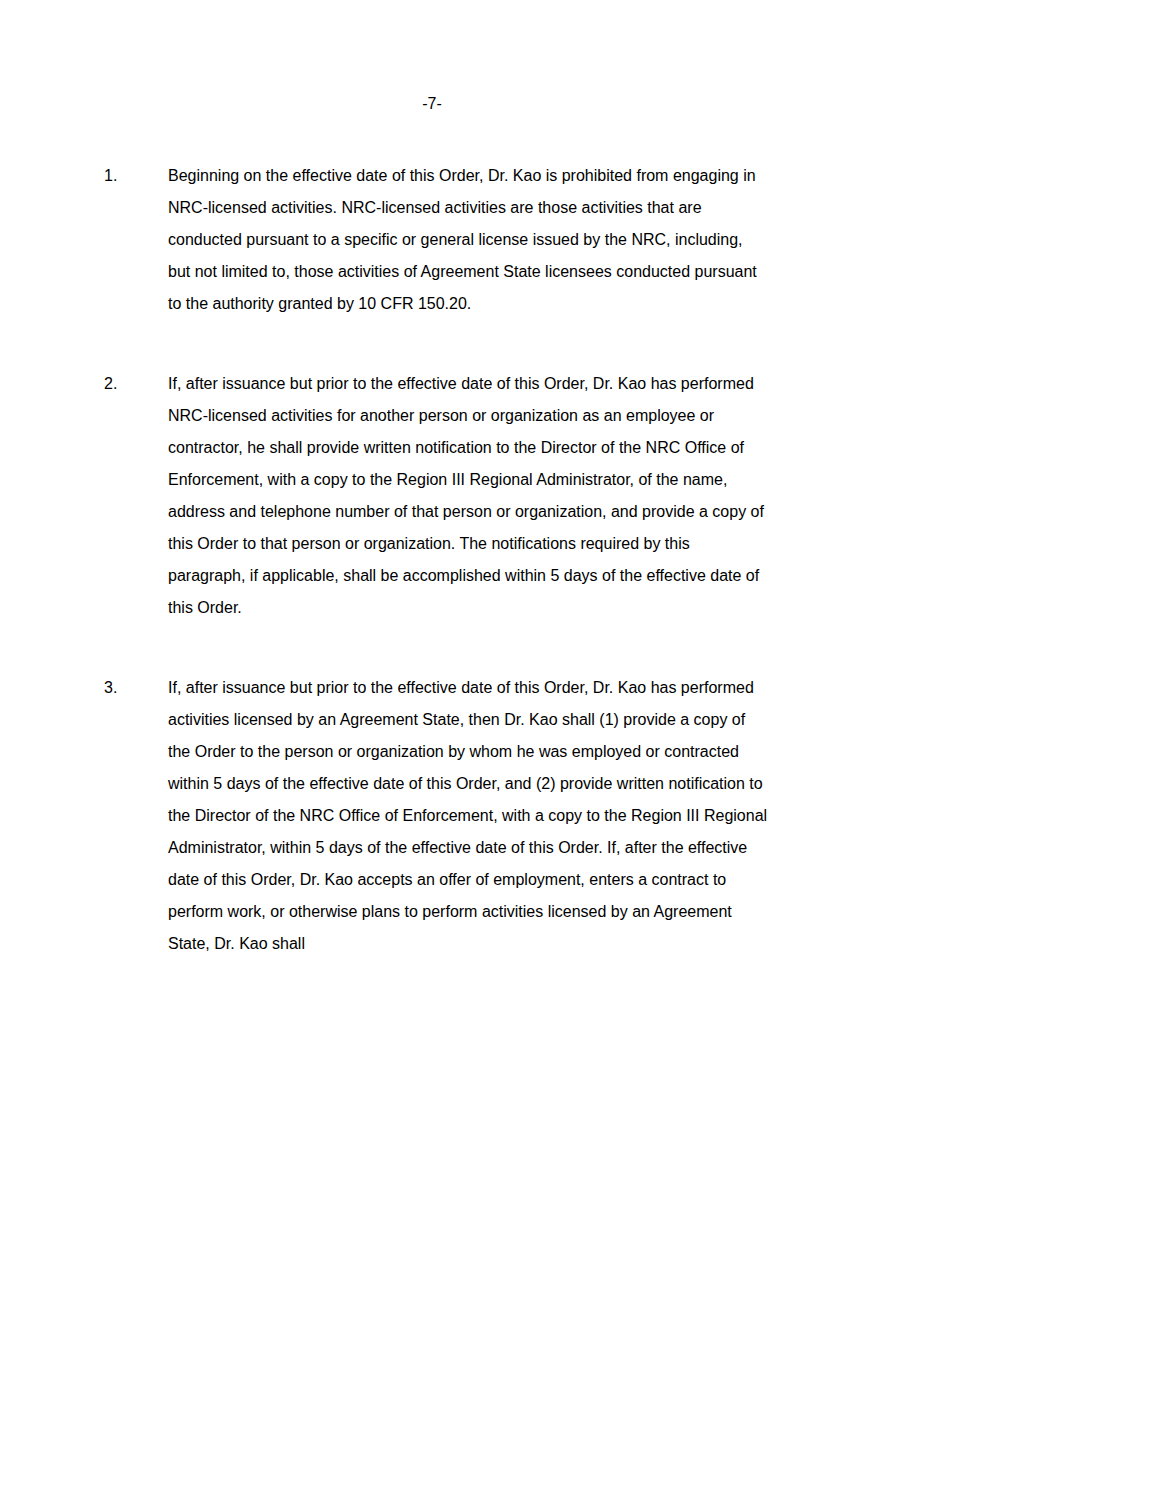-7-
1. Beginning on the effective date of this Order, Dr. Kao is prohibited from engaging in NRC-licensed activities. NRC-licensed activities are those activities that are conducted pursuant to a specific or general license issued by the NRC, including, but not limited to, those activities of Agreement State licensees conducted pursuant to the authority granted by 10 CFR 150.20.
2. If, after issuance but prior to the effective date of this Order, Dr. Kao has performed NRC-licensed activities for another person or organization as an employee or contractor, he shall provide written notification to the Director of the NRC Office of Enforcement, with a copy to the Region III Regional Administrator, of the name, address and telephone number of that person or organization, and provide a copy of this Order to that person or organization. The notifications required by this paragraph, if applicable, shall be accomplished within 5 days of the effective date of this Order.
3. If, after issuance but prior to the effective date of this Order, Dr. Kao has performed activities licensed by an Agreement State, then Dr. Kao shall (1) provide a copy of the Order to the person or organization by whom he was employed or contracted within 5 days of the effective date of this Order, and (2) provide written notification to the Director of the NRC Office of Enforcement, with a copy to the Region III Regional Administrator, within 5 days of the effective date of this Order. If, after the effective date of this Order, Dr. Kao accepts an offer of employment, enters a contract to perform work, or otherwise plans to perform activities licensed by an Agreement State, Dr. Kao shall